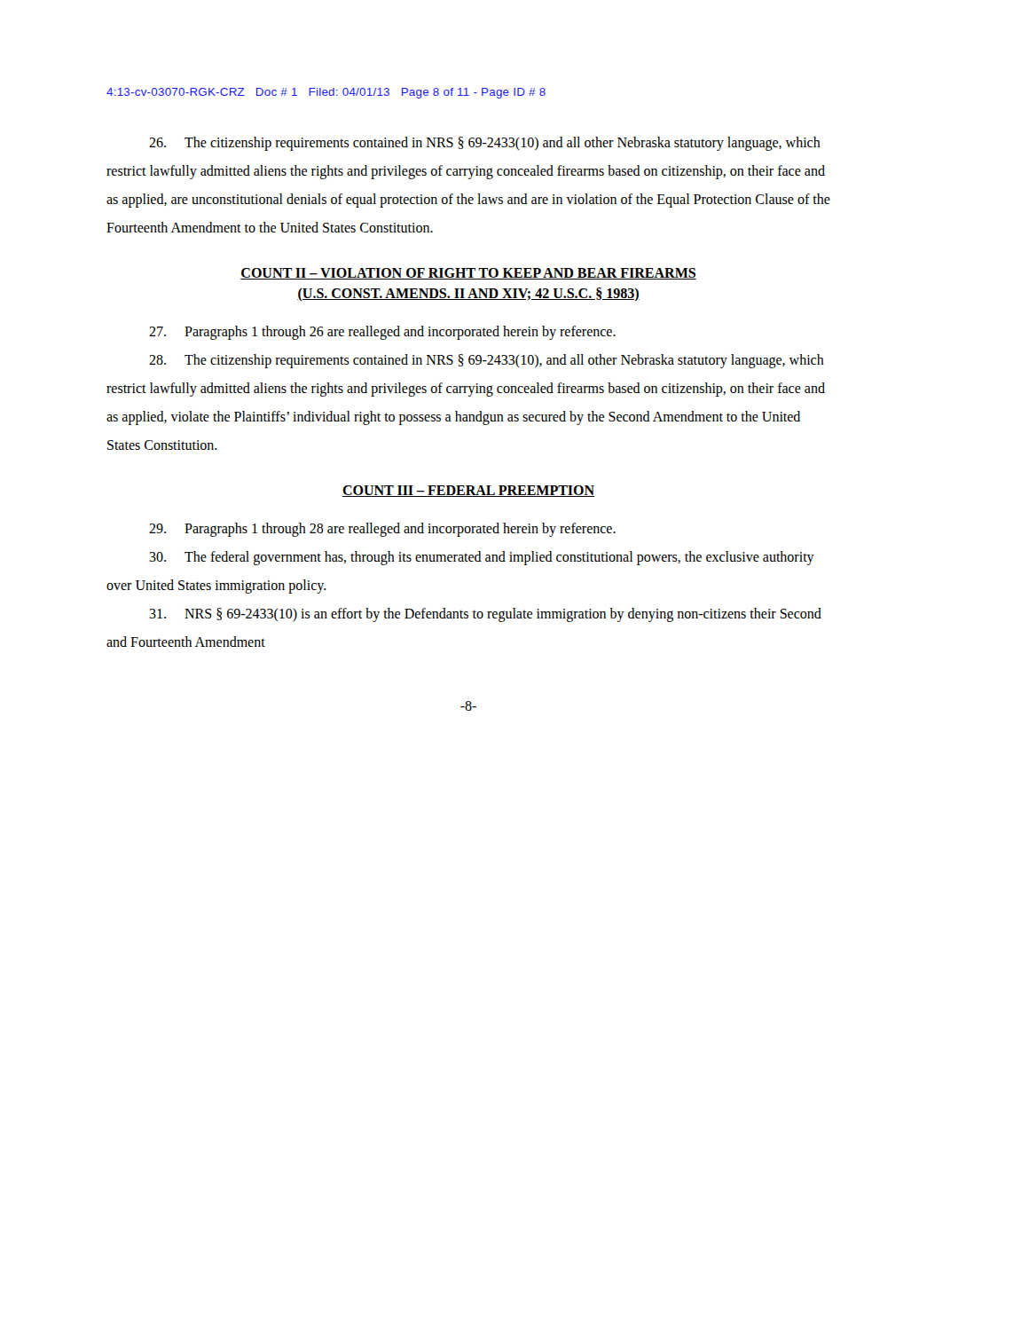4:13-cv-03070-RGK-CRZ Doc # 1 Filed: 04/01/13 Page 8 of 11 - Page ID # 8
26. The citizenship requirements contained in NRS § 69-2433(10) and all other Nebraska statutory language, which restrict lawfully admitted aliens the rights and privileges of carrying concealed firearms based on citizenship, on their face and as applied, are unconstitutional denials of equal protection of the laws and are in violation of the Equal Protection Clause of the Fourteenth Amendment to the United States Constitution.
COUNT II – VIOLATION OF RIGHT TO KEEP AND BEAR FIREARMS
(U.S. CONST. AMENDS. II AND XIV; 42 U.S.C. § 1983)
27. Paragraphs 1 through 26 are realleged and incorporated herein by reference.
28. The citizenship requirements contained in NRS § 69-2433(10), and all other Nebraska statutory language, which restrict lawfully admitted aliens the rights and privileges of carrying concealed firearms based on citizenship, on their face and as applied, violate the Plaintiffs’ individual right to possess a handgun as secured by the Second Amendment to the United States Constitution.
COUNT III – FEDERAL PREEMPTION
29. Paragraphs 1 through 28 are realleged and incorporated herein by reference.
30. The federal government has, through its enumerated and implied constitutional powers, the exclusive authority over United States immigration policy.
31. NRS § 69-2433(10) is an effort by the Defendants to regulate immigration by denying non-citizens their Second and Fourteenth Amendment
-8-